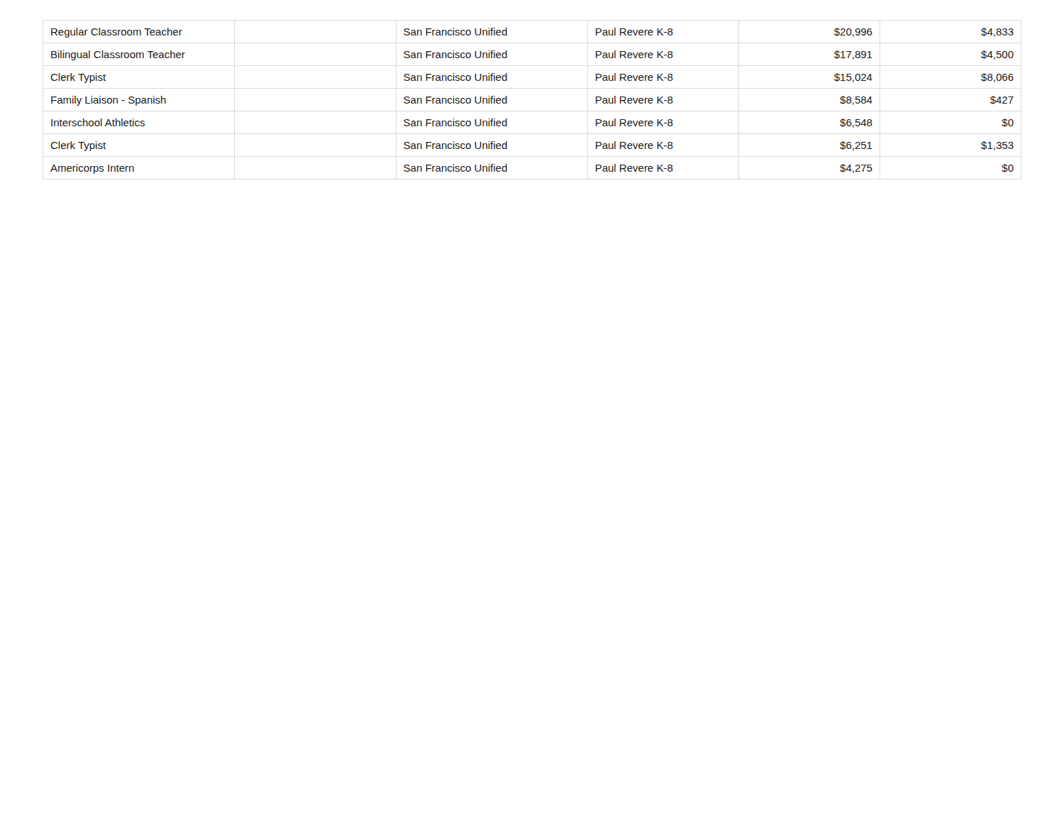| Regular Classroom Teacher | | San Francisco Unified | Paul Revere K-8 | $20,996 | $4,833 |
| Bilingual Classroom Teacher | | San Francisco Unified | Paul Revere K-8 | $17,891 | $4,500 |
| Clerk Typist | | San Francisco Unified | Paul Revere K-8 | $15,024 | $8,066 |
| Family Liaison - Spanish | | San Francisco Unified | Paul Revere K-8 | $8,584 | $427 |
| Interschool Athletics | | San Francisco Unified | Paul Revere K-8 | $6,548 | $0 |
| Clerk Typist | | San Francisco Unified | Paul Revere K-8 | $6,251 | $1,353 |
| Americorps Intern | | San Francisco Unified | Paul Revere K-8 | $4,275 | $0 |